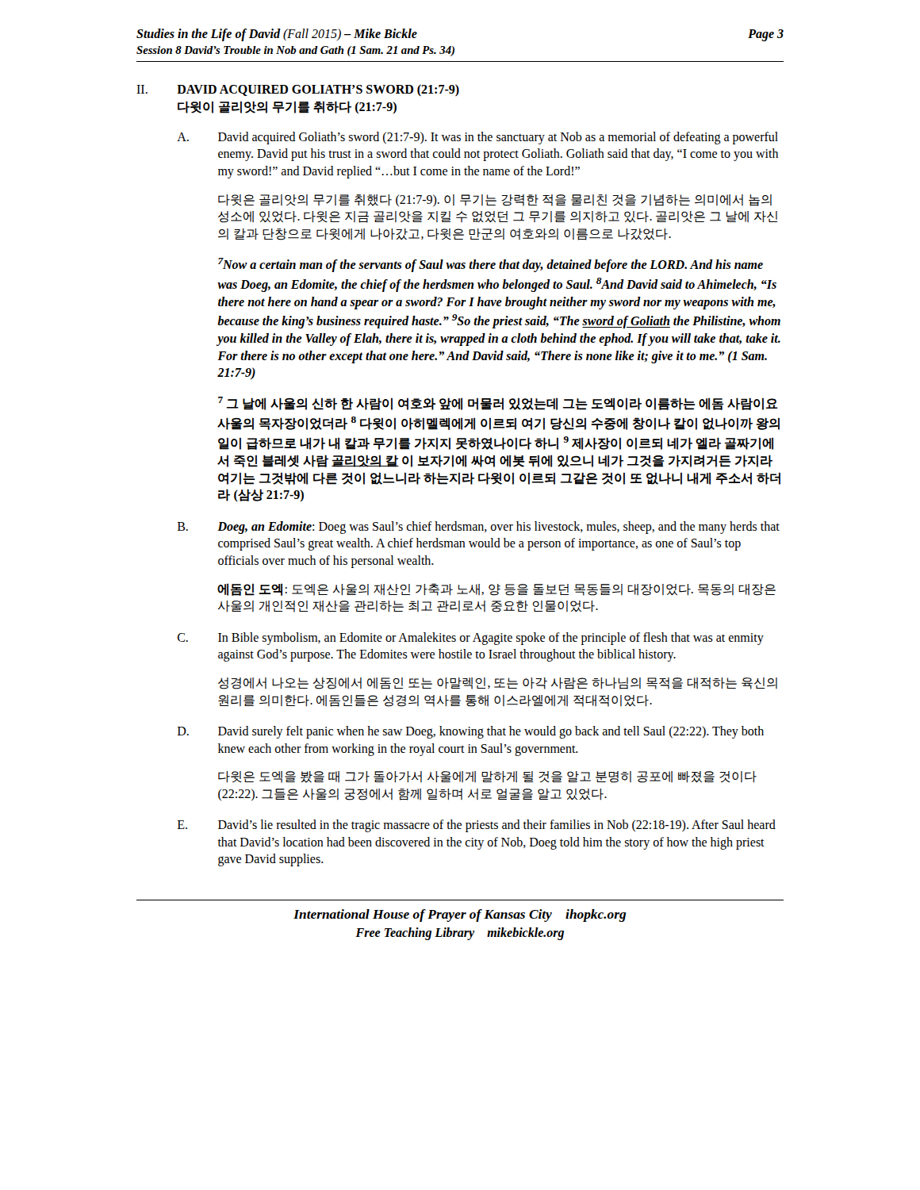Studies in the Life of David (Fall 2015) – Mike Bickle Session 8 David’s Trouble in Nob and Gath (1 Sam. 21 and Ps. 34)
Page 3
II.
DAVID ACQUIRED GOLIATH’S SWORD (21:7-9)
다윗이 골리앗의 무기를 취하다 (21:7-9)
A.
David acquired Goliath’s sword (21:7-9). It was in the sanctuary at Nob as a memorial of defeating a powerful enemy. David put his trust in a sword that could not protect Goliath. Goliath said that day, “I come to you with my sword!” and David replied “…but I come in the name of the Lord!”
다윗은 골리앗의 무기를 취했다 (21:7-9). 이 무기는 강력한 적을 물리친 것을 기념하는 의미에서 놉의 성소에 있었다. 다윗은 지금 골리앗을 지킬 수 없었던 그 무기를 의지하고 있다. 골리앗은 그 날에 자신의 칼과 단창으로 다윗에게 나아갔고, 다윗은 만군의 여호와의 이름으로 나갔었다.
7Now a certain man of the servants of Saul was there that day, detained before the LORD. And his name was Doeg, an Edomite, the chief of the herdsmen who belonged to Saul. 8And David said to Ahimelech, “Is there not here on hand a spear or a sword? For I have brought neither my sword nor my weapons with me, because the king’s business required haste.” 9So the priest said, “The sword of Goliath the Philistine, whom you killed in the Valley of Elah, there it is, wrapped in a cloth behind the ephod. If you will take that, take it. For there is no other except that one here.” And David said, “There is none like it; give it to me.” (1 Sam. 21:7-9)
7 그 날에 사울의 신하 한 사람이 여호와 앞에 머물러 있었는데 그는 도엑이라 이름하는 에돔 사람이요 사울의 목자장이었더라 8 다윗이 아히멜렉에게 이르되 여기 당신의 수중에 창이나 칼이 없나이까 왕의 일이 급하므로 내가 내 칼과 무기를 가지지 못하였나이다 하니 9 제사장이 이르되 네가 엘라 골짜기에서 죽인 블레셋 사람 골리앗의 칼 이 보자기에 싸여 에봇 뒤에 있으니 네가 그것을 가지려거든 가지라 여기는 그것밖에 다른 것이 없느니라 하는지라 다윗이 이르되 그같은 것이 또 없나니 내게 주소서 하더라 (삼상 21:7-9)
B.
Doeg, an Edomite: Doeg was Saul’s chief herdsman, over his livestock, mules, sheep, and the many herds that comprised Saul’s great wealth. A chief herdsman would be a person of importance, as one of Saul’s top officials over much of his personal wealth.
에돔인 도엑: 도엑은 사울의 재산인 가축과 노새, 양 등을 돌보던 목동들의 대장이었다. 목동의 대장은 사울의 개인적인 재산을 관리하는 최고 관리로서 중요한 인물이었다.
C.
In Bible symbolism, an Edomite or Amalekites or Agagite spoke of the principle of flesh that was at enmity against God’s purpose. The Edomites were hostile to Israel throughout the biblical history.
성경에서 나오는 상징에서 에돔인 또는 아말렉인, 또는 아각 사람은 하나님의 목적을 대적하는 육신의 원리를 의미한다. 에돔인들은 성경의 역사를 통해 이스라엘에게 적대적이었다.
D.
David surely felt panic when he saw Doeg, knowing that he would go back and tell Saul (22:22). They both knew each other from working in the royal court in Saul’s government.
다윗은 도엑을 봤을 때 그가 돌아가서 사울에게 말하게 될 것을 알고 분명히 공포에 빠졌을 것이다 (22:22). 그들은 사울의 궁정에서 함께 일하며 서로 얼굴을 알고 있었다.
E.
David’s lie resulted in the tragic massacre of the priests and their families in Nob (22:18-19). After Saul heard that David’s location had been discovered in the city of Nob, Doeg told him the story of how the high priest gave David supplies.
International House of Prayer of Kansas City ihopkc.org Free Teaching Library mikebickle.org